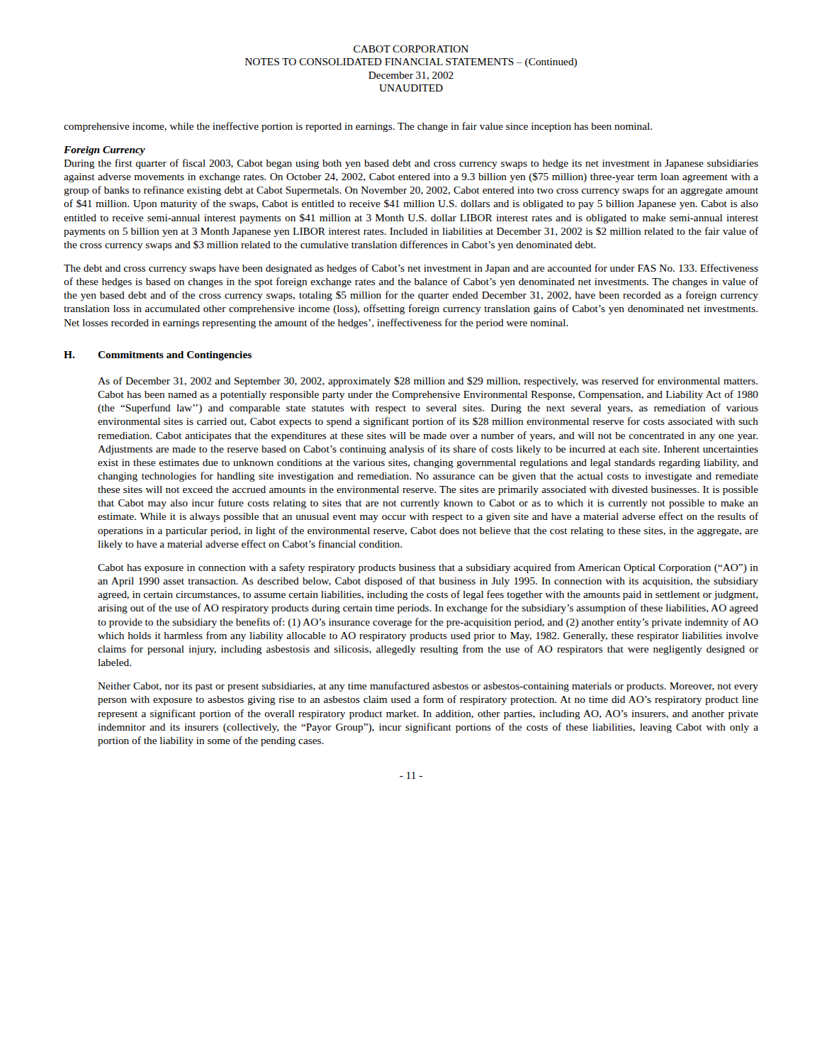CABOT CORPORATION
NOTES TO CONSOLIDATED FINANCIAL STATEMENTS – (Continued)
December 31, 2002
UNAUDITED
comprehensive income, while the ineffective portion is reported in earnings. The change in fair value since inception has been nominal.
Foreign Currency
During the first quarter of fiscal 2003, Cabot began using both yen based debt and cross currency swaps to hedge its net investment in Japanese subsidiaries against adverse movements in exchange rates. On October 24, 2002, Cabot entered into a 9.3 billion yen ($75 million) three-year term loan agreement with a group of banks to refinance existing debt at Cabot Supermetals. On November 20, 2002, Cabot entered into two cross currency swaps for an aggregate amount of $41 million. Upon maturity of the swaps, Cabot is entitled to receive $41 million U.S. dollars and is obligated to pay 5 billion Japanese yen. Cabot is also entitled to receive semi-annual interest payments on $41 million at 3 Month U.S. dollar LIBOR interest rates and is obligated to make semi-annual interest payments on 5 billion yen at 3 Month Japanese yen LIBOR interest rates. Included in liabilities at December 31, 2002 is $2 million related to the fair value of the cross currency swaps and $3 million related to the cumulative translation differences in Cabot’s yen denominated debt.
The debt and cross currency swaps have been designated as hedges of Cabot’s net investment in Japan and are accounted for under FAS No. 133. Effectiveness of these hedges is based on changes in the spot foreign exchange rates and the balance of Cabot’s yen denominated net investments. The changes in value of the yen based debt and of the cross currency swaps, totaling $5 million for the quarter ended December 31, 2002, have been recorded as a foreign currency translation loss in accumulated other comprehensive income (loss), offsetting foreign currency translation gains of Cabot’s yen denominated net investments. Net losses recorded in earnings representing the amount of the hedges’, ineffectiveness for the period were nominal.
H. Commitments and Contingencies
As of December 31, 2002 and September 30, 2002, approximately $28 million and $29 million, respectively, was reserved for environmental matters. Cabot has been named as a potentially responsible party under the Comprehensive Environmental Response, Compensation, and Liability Act of 1980 (the “Superfund law’’) and comparable state statutes with respect to several sites. During the next several years, as remediation of various environmental sites is carried out, Cabot expects to spend a significant portion of its $28 million environmental reserve for costs associated with such remediation. Cabot anticipates that the expenditures at these sites will be made over a number of years, and will not be concentrated in any one year. Adjustments are made to the reserve based on Cabot’s continuing analysis of its share of costs likely to be incurred at each site. Inherent uncertainties exist in these estimates due to unknown conditions at the various sites, changing governmental regulations and legal standards regarding liability, and changing technologies for handling site investigation and remediation. No assurance can be given that the actual costs to investigate and remediate these sites will not exceed the accrued amounts in the environmental reserve. The sites are primarily associated with divested businesses. It is possible that Cabot may also incur future costs relating to sites that are not currently known to Cabot or as to which it is currently not possible to make an estimate. While it is always possible that an unusual event may occur with respect to a given site and have a material adverse effect on the results of operations in a particular period, in light of the environmental reserve, Cabot does not believe that the cost relating to these sites, in the aggregate, are likely to have a material adverse effect on Cabot’s financial condition.
Cabot has exposure in connection with a safety respiratory products business that a subsidiary acquired from American Optical Corporation (“AO”) in an April 1990 asset transaction. As described below, Cabot disposed of that business in July 1995. In connection with its acquisition, the subsidiary agreed, in certain circumstances, to assume certain liabilities, including the costs of legal fees together with the amounts paid in settlement or judgment, arising out of the use of AO respiratory products during certain time periods. In exchange for the subsidiary’s assumption of these liabilities, AO agreed to provide to the subsidiary the benefits of: (1) AO’s insurance coverage for the pre-acquisition period, and (2) another entity’s private indemnity of AO which holds it harmless from any liability allocable to AO respiratory products used prior to May, 1982. Generally, these respirator liabilities involve claims for personal injury, including asbestosis and silicosis, allegedly resulting from the use of AO respirators that were negligently designed or labeled.
Neither Cabot, nor its past or present subsidiaries, at any time manufactured asbestos or asbestos-containing materials or products. Moreover, not every person with exposure to asbestos giving rise to an asbestos claim used a form of respiratory protection. At no time did AO’s respiratory product line represent a significant portion of the overall respiratory product market. In addition, other parties, including AO, AO’s insurers, and another private indemnitor and its insurers (collectively, the “Payor Group”), incur significant portions of the costs of these liabilities, leaving Cabot with only a portion of the liability in some of the pending cases.
- 11 -